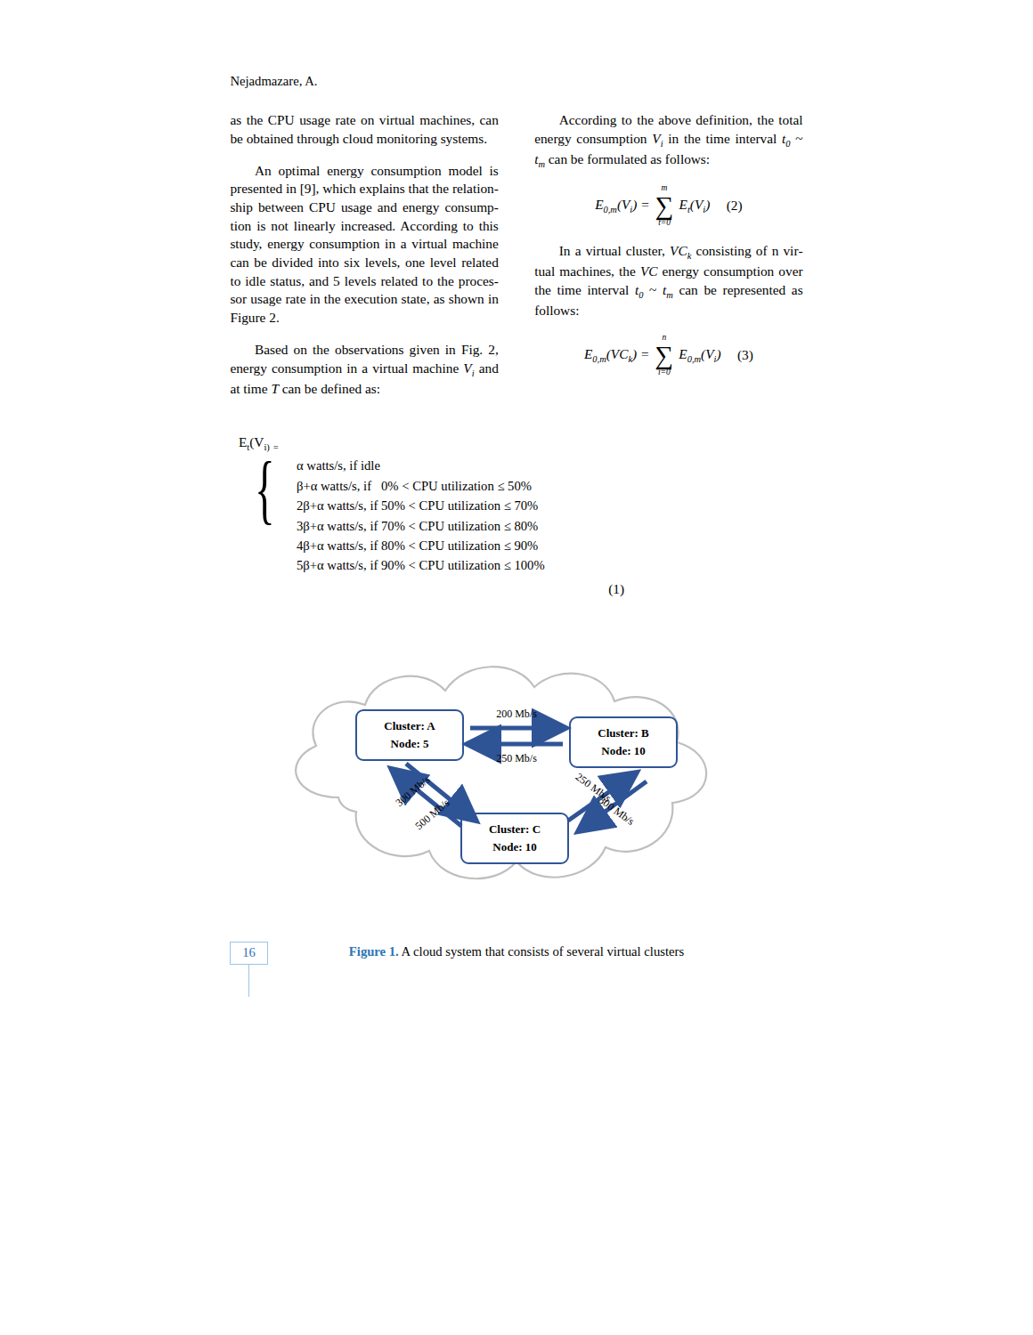Nejadmazare, A.
as the CPU usage rate on virtual machines, can be obtained through cloud monitoring systems.
An optimal energy consumption model is presented in [9], which explains that the relationship between CPU usage and energy consumption is not linearly increased. According to this study, energy consumption in a virtual machine can be divided into six levels, one level related to idle status, and 5 levels related to the processor usage rate in the execution state, as shown in Figure 2.
Based on the observations given in Fig. 2, energy consumption in a virtual machine Vi and at time T can be defined as:
According to the above definition, the total energy consumption Vi in the time interval t0 ~ tm can be formulated as follows:
E0,m(Vi) = m∑t=0 Et(Vi) (2)
In a virtual cluster, VCk consisting of n virtual machines, the VC energy consumption over the time interval t0 ~ tm can be represented as follows:
E0,m(VCk) = n∑i=0 E0,m(Vi) (3)
Et(Vi) =
{
α watts/s, if idle
β+α watts/s, if 0% < CPU utilization ≤ 50%
2β+α watts/s, if 50% < CPU utilization ≤ 70%
3β+α watts/s, if 70% < CPU utilization ≤ 80%
4β+α watts/s, if 80% < CPU utilization ≤ 90%
5β+α watts/s, if 90% < CPU utilization ≤ 100%
(1)
Cluster: A Node: 5 Cluster: B Node: 10 Cluster: C Node: 10 200 Mb/s 250 Mb/s 300 Mb/s 500 Mb/s 250 Mb/s 300 Mb/s
Figure 1. A cloud system that consists of several virtual clusters
16